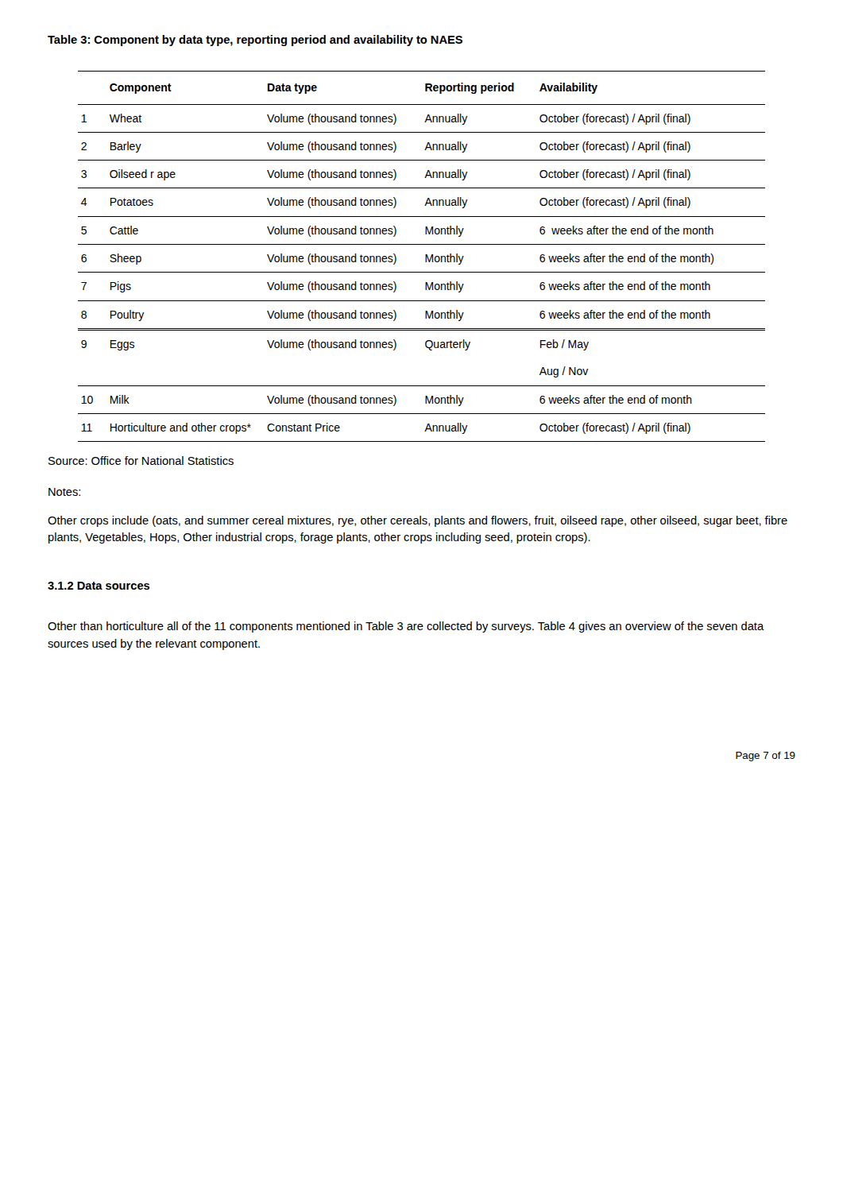Table 3: Component by data type, reporting period and availability to NAES
| | Component | Data type | Reporting period | Availability |
| --- | --- | --- | --- | --- |
| 1 | Wheat | Volume (thousand tonnes) | Annually | October (forecast) / April (final) |
| 2 | Barley | Volume (thousand tonnes) | Annually | October (forecast) / April (final) |
| 3 | Oilseed r ape | Volume (thousand tonnes) | Annually | October (forecast) / April (final) |
| 4 | Potatoes | Volume (thousand tonnes) | Annually | October (forecast) / April (final) |
| 5 | Cattle | Volume (thousand tonnes) | Monthly | 6 weeks after the end of the month |
| 6 | Sheep | Volume (thousand tonnes) | Monthly | 6 weeks after the end of the month) |
| 7 | Pigs | Volume (thousand tonnes) | Monthly | 6 weeks after the end of the month |
| 8 | Poultry | Volume (thousand tonnes) | Monthly | 6 weeks after the end of the month |
| 9 | Eggs | Volume (thousand tonnes) | Quarterly | Feb / May |
| | | | | Aug / Nov |
| 10 | Milk | Volume (thousand tonnes) | Monthly | 6 weeks after the end of month |
| 11 | Horticulture and other crops* | Constant Price | Annually | October (forecast) / April (final) |
Source: Office for National Statistics
Notes:
Other crops include (oats, and summer cereal mixtures, rye, other cereals, plants and flowers, fruit, oilseed rape, other oilseed, sugar beet, fibre plants, Vegetables, Hops, Other industrial crops, forage plants, other crops including seed, protein crops).
3.1.2 Data sources
Other than horticulture all of the 11 components mentioned in Table 3 are collected by surveys. Table 4 gives an overview of the seven data sources used by the relevant component.
Page 7 of 19